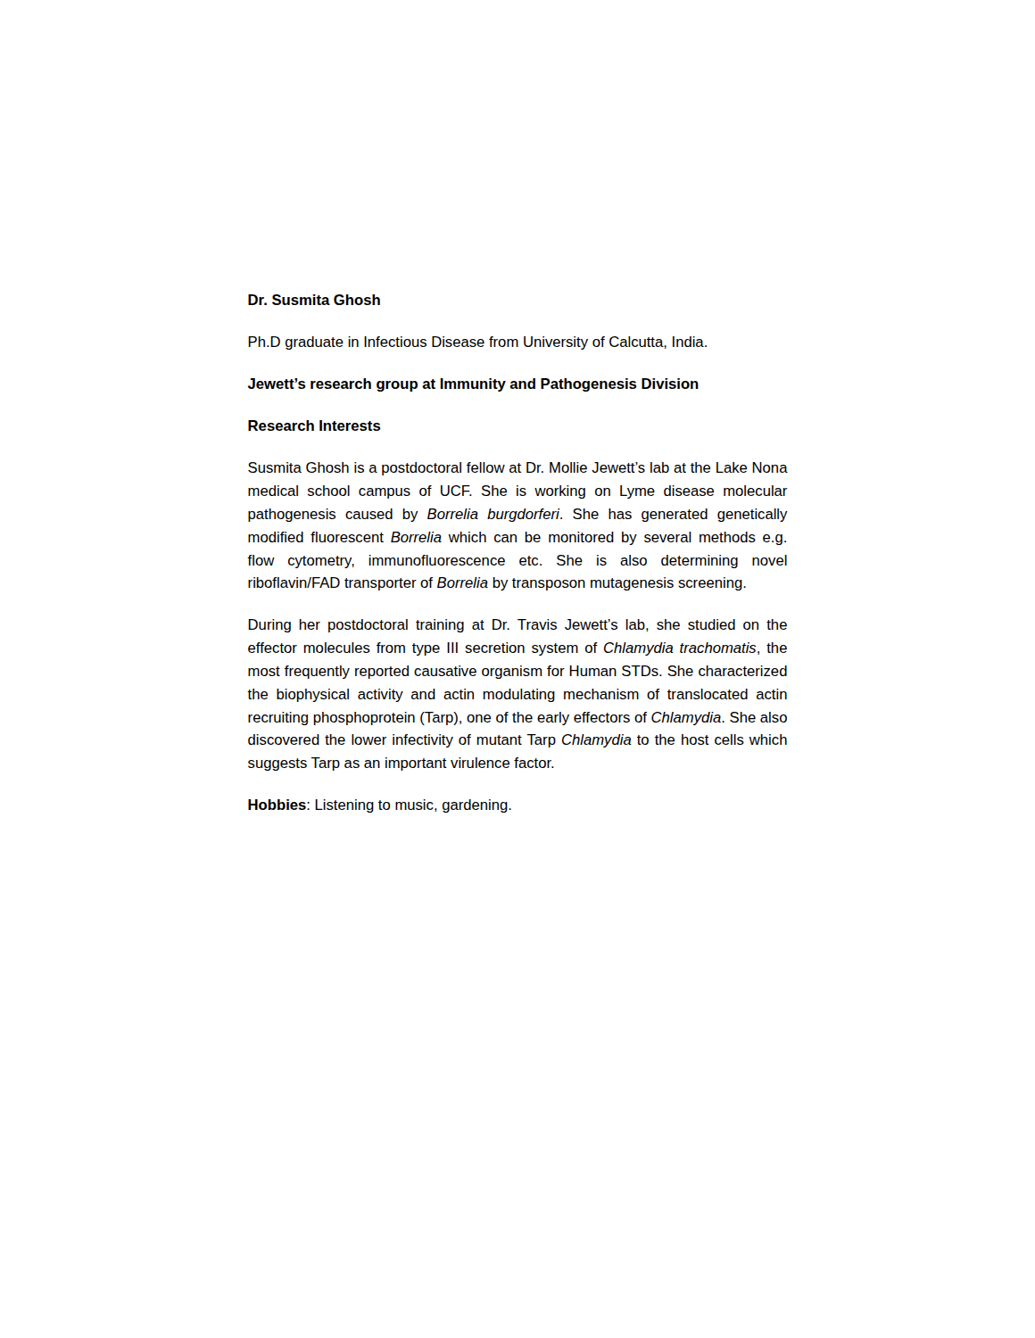Dr. Susmita Ghosh
Ph.D graduate in Infectious Disease from University of Calcutta, India.
Jewett’s research group at Immunity and Pathogenesis Division
Research Interests
Susmita Ghosh is a postdoctoral fellow at Dr. Mollie Jewett’s lab at the Lake Nona medical school campus of UCF. She is working on Lyme disease molecular pathogenesis caused by Borrelia burgdorferi. She has generated genetically modified fluorescent Borrelia which can be monitored by several methods e.g. flow cytometry, immunofluorescence etc. She is also determining novel riboflavin/FAD transporter of Borrelia by transposon mutagenesis screening.
During her postdoctoral training at Dr. Travis Jewett’s lab, she studied on the effector molecules from type III secretion system of Chlamydia trachomatis, the most frequently reported causative organism for Human STDs. She characterized the biophysical activity and actin modulating mechanism of translocated actin recruiting phosphoprotein (Tarp), one of the early effectors of Chlamydia. She also discovered the lower infectivity of mutant Tarp Chlamydia to the host cells which suggests Tarp as an important virulence factor.
Hobbies: Listening to music, gardening.